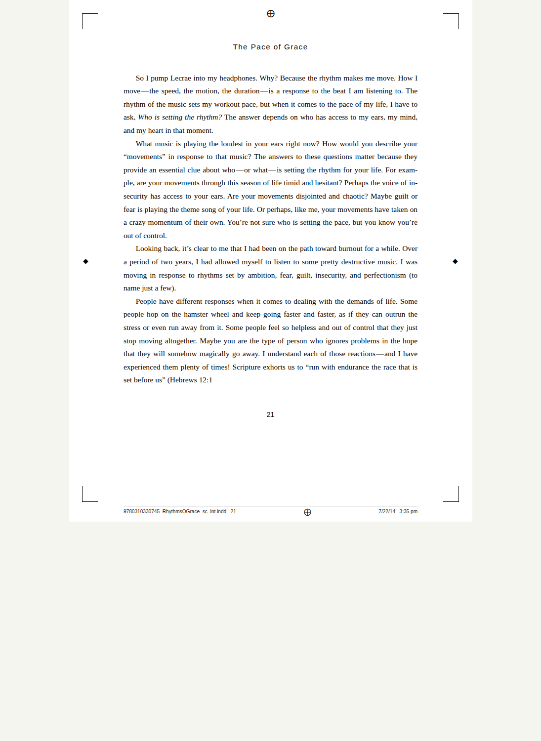⨁
◆
◆
The Pace of Grace
So I pump Lecrae into my headphones. Why? Because the rhythm makes me move. How I move — the speed, the motion, the duration — is a response to the beat I am listening to. The rhythm of the music sets my workout pace, but when it comes to the pace of my life, I have to ask, Who is setting the rhythm? The answer depends on who has access to my ears, my mind, and my heart in that moment.
What music is playing the loudest in your ears right now? How would you describe your “movements” in response to that music? The answers to these questions matter because they provide an essential clue about who — or what — is setting the rhythm for your life. For example, are your movements through this season of life timid and hesitant? Perhaps the voice of insecurity has access to your ears. Are your movements disjointed and chaotic? Maybe guilt or fear is playing the theme song of your life. Or perhaps, like me, your movements have taken on a crazy momentum of their own. You’re not sure who is setting the pace, but you know you’re out of control.
Looking back, it’s clear to me that I had been on the path toward burnout for a while. Over a period of two years, I had allowed myself to listen to some pretty destructive music. I was moving in response to rhythms set by ambition, fear, guilt, insecurity, and perfectionism (to name just a few).
People have different responses when it comes to dealing with the demands of life. Some people hop on the hamster wheel and keep going faster and faster, as if they can outrun the stress or even run away from it. Some people feel so helpless and out of control that they just stop moving altogether. Maybe you are the type of person who ignores problems in the hope that they will somehow magically go away. I understand each of those reactions — and I have experienced them plenty of times! Scripture exhorts us to “run with endurance the race that is set before us” (Hebrews 12:1
21
9780310330745_RhythmsOGrace_sc_int.indd 21 ⨁ 7/22/14 3:35 pm